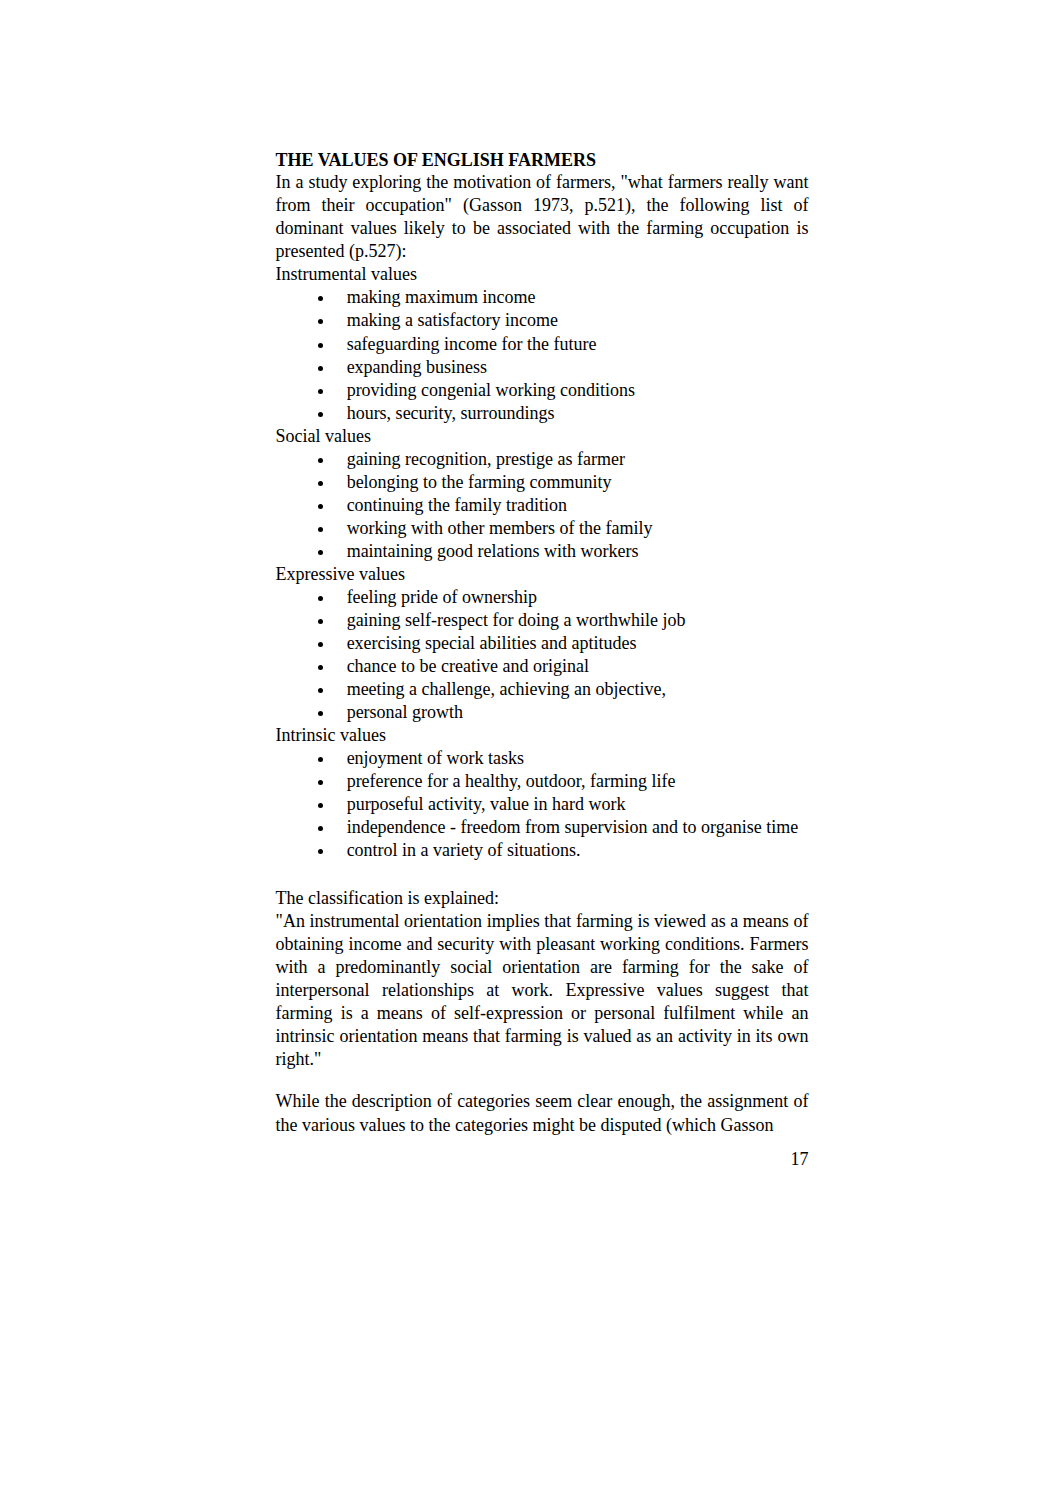THE VALUES OF ENGLISH FARMERS
In a study exploring the motivation of farmers, "what farmers really want from their occupation" (Gasson 1973, p.521), the following list of dominant values likely to be associated with the farming occupation is presented (p.527):
Instrumental values
making maximum income
making a satisfactory income
safeguarding income for the future
expanding business
providing congenial working conditions
hours, security, surroundings
Social values
gaining recognition, prestige as farmer
belonging to the farming community
continuing the family tradition
working with other members of the family
maintaining good relations with workers
Expressive values
feeling pride of ownership
gaining self-respect for doing a worthwhile job
exercising special abilities and aptitudes
chance to be creative and original
meeting a challenge, achieving an objective,
personal growth
Intrinsic values
enjoyment of work tasks
preference for a healthy, outdoor, farming life
purposeful activity, value in hard work
independence - freedom from supervision and to organise time
control in a variety of situations.
The classification is explained:
"An instrumental orientation implies that farming is viewed as a means of obtaining income and security with pleasant working conditions. Farmers with a predominantly social orientation are farming for the sake of interpersonal relationships at work. Expressive values suggest that farming is a means of self-expression or personal fulfilment while an intrinsic orientation means that farming is valued as an activity in its own right."
While the description of categories seem clear enough, the assignment of the various values to the categories might be disputed (which Gasson
17